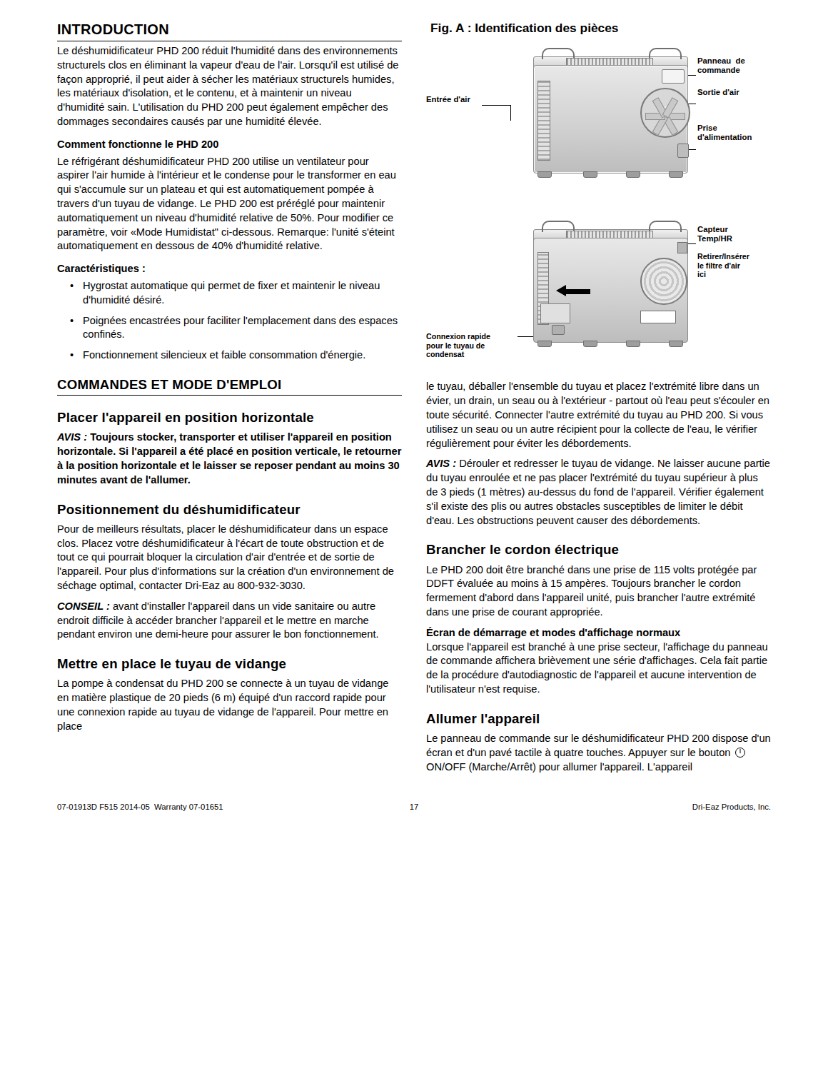INTRODUCTION
Le déshumidificateur PHD 200 réduit l'humidité dans des environnements structurels clos en éliminant la vapeur d'eau de l'air. Lorsqu'il est utilisé de façon approprié, il peut aider à sécher les matériaux structurels humides, les matériaux d'isolation, et le contenu, et à maintenir un niveau d'humidité sain. L'utilisation du PHD 200 peut également empêcher des dommages secondaires causés par une humidité élevée.
Comment fonctionne le PHD 200
Le réfrigérant déshumidificateur PHD 200 utilise un ventilateur pour aspirer l'air humide à l'intérieur et le condense pour le transformer en eau qui s'accumule sur un plateau et qui est automatiquement pompée à travers d'un tuyau de vidange. Le PHD 200 est préréglé pour maintenir automatiquement un niveau d'humidité relative de 50%. Pour modifier ce paramètre, voir «Mode Humidistat" ci-dessous. Remarque: l'unité s'éteint automatiquement en dessous de 40% d'humidité relative.
Caractéristiques :
Hygrostat automatique qui permet de fixer et maintenir le niveau d'humidité désiré.
Poignées encastrées pour faciliter l'emplacement dans des espaces confinés.
Fonctionnement silencieux et faible consommation d'énergie.
COMMANDES ET MODE D'EMPLOI
Placer l'appareil en position horizontale
AVIS : Toujours stocker, transporter et utiliser l'appareil en position horizontale. Si l'appareil a été placé en position verticale, le retourner à la position horizontale et le laisser se reposer pendant au moins 30 minutes avant de l'allumer.
Positionnement du déshumidificateur
Pour de meilleurs résultats, placer le déshumidificateur dans un espace clos. Placez votre déshumidificateur à l'écart de toute obstruction et de tout ce qui pourrait bloquer la circulation d'air d'entrée et de sortie de l'appareil. Pour plus d'informations sur la création d'un environnement de séchage optimal, contacter Dri-Eaz au 800-932-3030.
CONSEIL : avant d'installer l'appareil dans un vide sanitaire ou autre endroit difficile à accéder brancher l'appareil et le mettre en marche pendant environ une demi-heure pour assurer le bon fonctionnement.
Mettre en place le tuyau de vidange
La pompe à condensat du PHD 200 se connecte à un tuyau de vidange en matière plastique de 20 pieds (6 m) équipé d'un raccord rapide pour une connexion rapide au tuyau de vidange de l'appareil. Pour mettre en place
Fig. A : Identification des pièces
Entrée d'air
Panneau de
commande
Sortie d'air
Prise
d'alimentation
Capteur
Temp/HR
Retirer/Insérer
le filtre d'air
ici
Connexion rapide
pour le tuyau de
condensat
le tuyau, déballer l'ensemble du tuyau et placez l'extrémité libre dans un évier, un drain, un seau ou à l'extérieur - partout où l'eau peut s'écouler en toute sécurité. Connecter l'autre extrémité du tuyau au PHD 200. Si vous utilisez un seau ou un autre récipient pour la collecte de l'eau, le vérifier régulièrement pour éviter les débordements.
AVIS : Dérouler et redresser le tuyau de vidange. Ne laisser aucune partie du tuyau enroulée et ne pas placer l'extrémité du tuyau supérieur à plus de 3 pieds (1 mètres) au-dessus du fond de l'appareil. Vérifier également s'il existe des plis ou autres obstacles susceptibles de limiter le débit d'eau. Les obstructions peuvent causer des débordements.
Brancher le cordon électrique
Le PHD 200 doit être branché dans une prise de 115 volts protégée par DDFT évaluée au moins à 15 ampères. Toujours brancher le cordon fermement d'abord dans l'appareil unité, puis brancher l'autre extrémité dans une prise de courant appropriée.
Écran de démarrage et modes d'affichage normaux
Lorsque l'appareil est branché à une prise secteur, l'affichage du panneau de commande affichera brièvement une série d'affichages. Cela fait partie de la procédure d'autodiagnostic de l'appareil et aucune intervention de l'utilisateur n'est requise.
Allumer l'appareil
Le panneau de commande sur le déshumidificateur PHD 200 dispose d'un écran et d'un pavé tactile à quatre touches. Appuyer sur le bouton ON/OFF (Marche/Arrêt) pour allumer l'appareil. L'appareil
07-01913D F515 2014-05 Warranty 07-01651
17
Dri-Eaz Products, Inc.